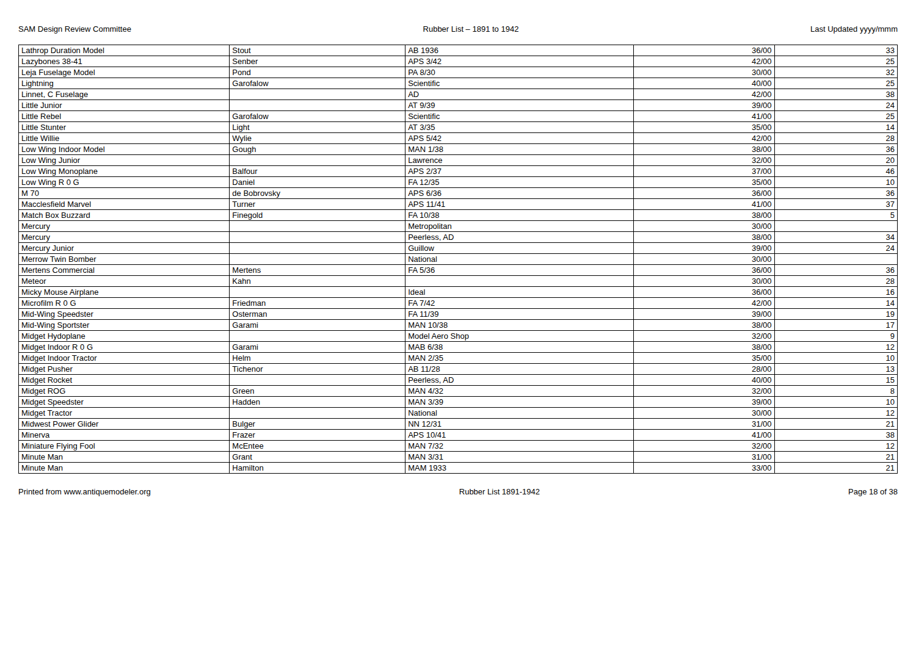SAM Design Review Committee
Rubber List – 1891 to 1942
Last Updated yyyy/mmm
| Lathrop Duration Model | Stout | AB 1936 | 36/00 | 33 |
| Lazybones 38-41 | Senber | APS 3/42 | 42/00 | 25 |
| Leja Fuselage Model | Pond | PA 8/30 | 30/00 | 32 |
| Lightning | Garofalow | Scientific | 40/00 | 25 |
| Linnet, C Fuselage | | AD | 42/00 | 38 |
| Little Junior | | AT 9/39 | 39/00 | 24 |
| Little Rebel | Garofalow | Scientific | 41/00 | 25 |
| Little Stunter | Light | AT 3/35 | 35/00 | 14 |
| Little Willie | Wylie | APS 5/42 | 42/00 | 28 |
| Low Wing Indoor Model | Gough | MAN 1/38 | 38/00 | 36 |
| Low Wing Junior | | Lawrence | 32/00 | 20 |
| Low Wing Monoplane | Balfour | APS 2/37 | 37/00 | 46 |
| Low Wing R 0 G | Daniel | FA 12/35 | 35/00 | 10 |
| M 70 | de Bobrovsky | APS 6/36 | 36/00 | 36 |
| Macclesfield Marvel | Turner | APS 11/41 | 41/00 | 37 |
| Match Box Buzzard | Finegold | FA 10/38 | 38/00 | 5 |
| Mercury | | Metropolitan | 30/00 | |
| Mercury | | Peerless, AD | 38/00 | 34 |
| Mercury Junior | | Guillow | 39/00 | 24 |
| Merrow Twin Bomber | | National | 30/00 | |
| Mertens Commercial | Mertens | FA 5/36 | 36/00 | 36 |
| Meteor | Kahn | | 30/00 | 28 |
| Micky Mouse Airplane | | Ideal | 36/00 | 16 |
| Microfilm R 0 G | Friedman | FA 7/42 | 42/00 | 14 |
| Mid-Wing Speedster | Osterman | FA 11/39 | 39/00 | 19 |
| Mid-Wing Sportster | Garami | MAN 10/38 | 38/00 | 17 |
| Midget Hydoplane | | Model Aero Shop | 32/00 | 9 |
| Midget Indoor R 0 G | Garami | MAB 6/38 | 38/00 | 12 |
| Midget Indoor Tractor | Helm | MAN 2/35 | 35/00 | 10 |
| Midget Pusher | Tichenor | AB 11/28 | 28/00 | 13 |
| Midget Rocket | | Peerless, AD | 40/00 | 15 |
| Midget ROG | Green | MAN 4/32 | 32/00 | 8 |
| Midget Speedster | Hadden | MAN 3/39 | 39/00 | 10 |
| Midget Tractor | | National | 30/00 | 12 |
| Midwest Power Glider | Bulger | NN 12/31 | 31/00 | 21 |
| Minerva | Frazer | APS 10/41 | 41/00 | 38 |
| Miniature Flying Fool | McEntee | MAN 7/32 | 32/00 | 12 |
| Minute Man | Grant | MAN 3/31 | 31/00 | 21 |
| Minute Man | Hamilton | MAM 1933 | 33/00 | 21 |
Printed from www.antiquemodeler.org
Rubber List 1891-1942
Page 18 of 38